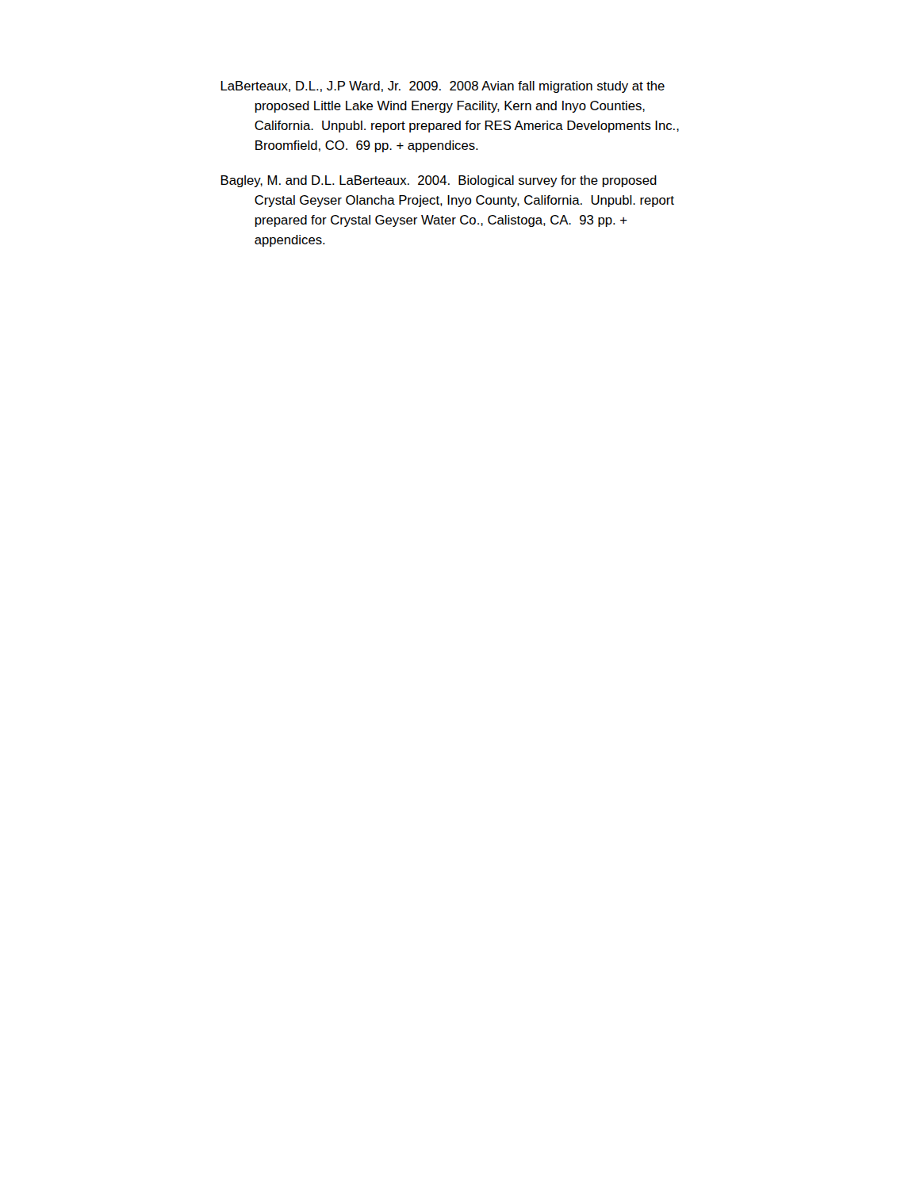LaBerteaux, D.L., J.P Ward, Jr. 2009. 2008 Avian fall migration study at the proposed Little Lake Wind Energy Facility, Kern and Inyo Counties, California. Unpubl. report prepared for RES America Developments Inc., Broomfield, CO. 69 pp. + appendices.
Bagley, M. and D.L. LaBerteaux. 2004. Biological survey for the proposed Crystal Geyser Olancha Project, Inyo County, California. Unpubl. report prepared for Crystal Geyser Water Co., Calistoga, CA. 93 pp. + appendices.